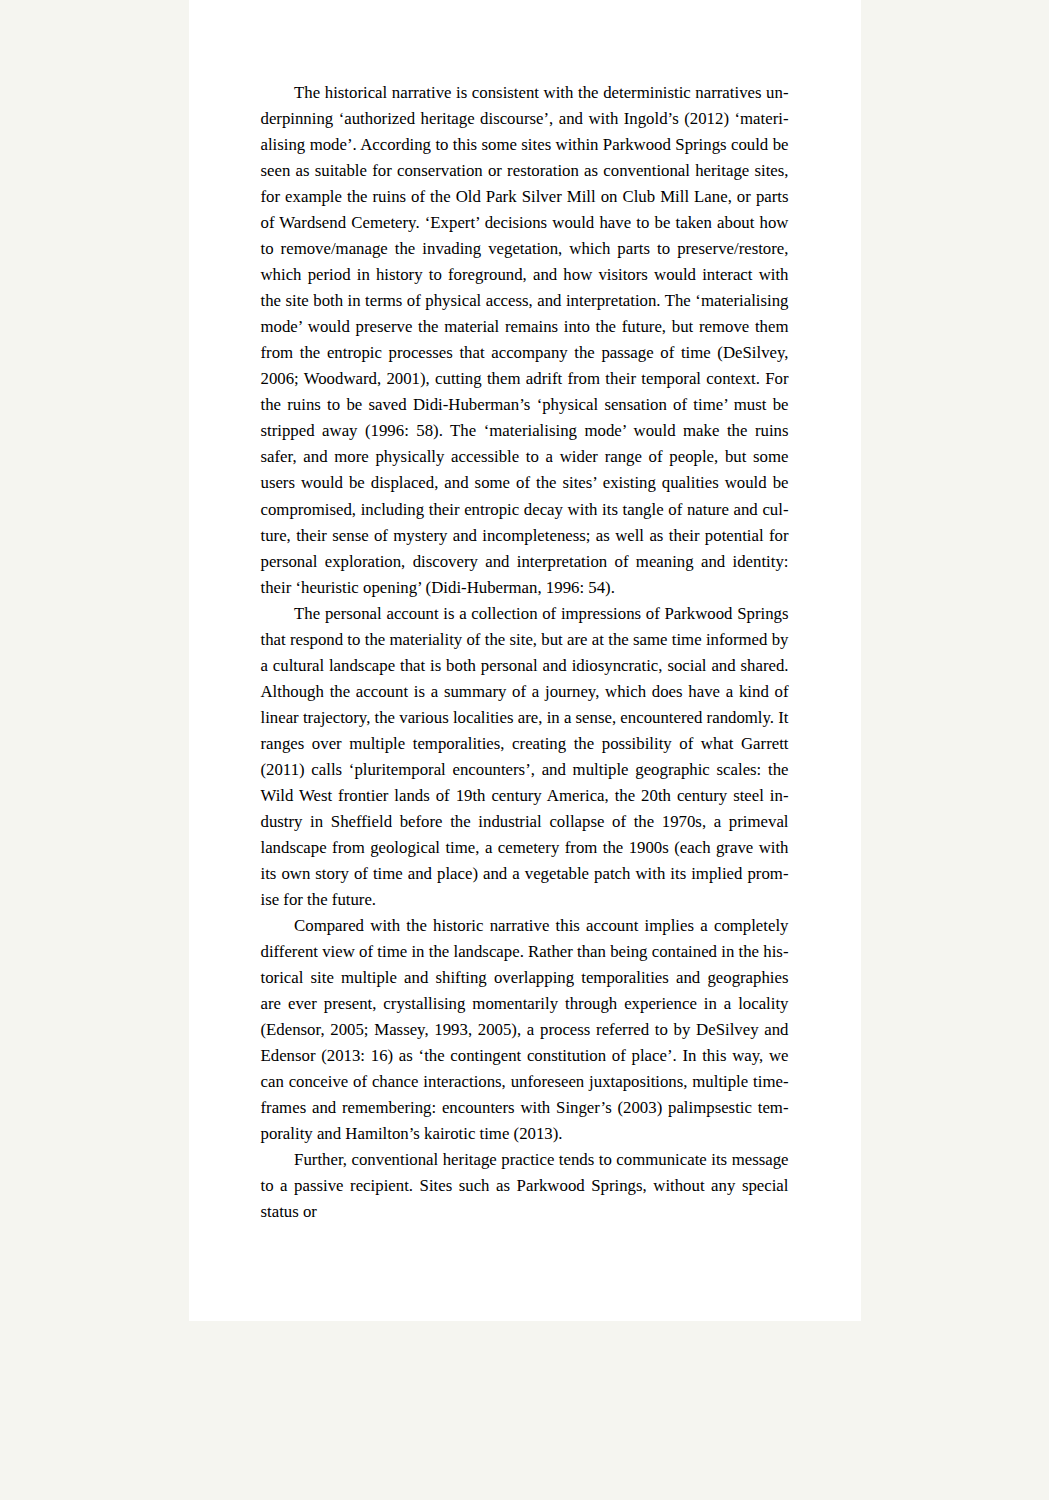The historical narrative is consistent with the deterministic narratives underpinning ‘authorized heritage discourse’, and with Ingold’s (2012) ‘materialising mode’. According to this some sites within Parkwood Springs could be seen as suitable for conservation or restoration as conventional heritage sites, for example the ruins of the Old Park Silver Mill on Club Mill Lane, or parts of Wardsend Cemetery. ‘Expert’ decisions would have to be taken about how to remove/manage the invading vegetation, which parts to preserve/restore, which period in history to foreground, and how visitors would interact with the site both in terms of physical access, and interpretation. The ‘materialising mode’ would preserve the material remains into the future, but remove them from the entropic processes that accompany the passage of time (DeSilvey, 2006; Woodward, 2001), cutting them adrift from their temporal context. For the ruins to be saved Didi-Huberman’s ‘physical sensation of time’ must be stripped away (1996: 58). The ‘materialising mode’ would make the ruins safer, and more physically accessible to a wider range of people, but some users would be displaced, and some of the sites’ existing qualities would be compromised, including their entropic decay with its tangle of nature and culture, their sense of mystery and incompleteness; as well as their potential for personal exploration, discovery and interpretation of meaning and identity: their ‘heuristic opening’ (Didi-Huberman, 1996: 54).
The personal account is a collection of impressions of Parkwood Springs that respond to the materiality of the site, but are at the same time informed by a cultural landscape that is both personal and idiosyncratic, social and shared. Although the account is a summary of a journey, which does have a kind of linear trajectory, the various localities are, in a sense, encountered randomly. It ranges over multiple temporalities, creating the possibility of what Garrett (2011) calls ‘pluritemporal encounters’, and multiple geographic scales: the Wild West frontier lands of 19th century America, the 20th century steel industry in Sheffield before the industrial collapse of the 1970s, a primeval landscape from geological time, a cemetery from the 1900s (each grave with its own story of time and place) and a vegetable patch with its implied promise for the future.
Compared with the historic narrative this account implies a completely different view of time in the landscape. Rather than being contained in the historical site multiple and shifting overlapping temporalities and geographies are ever present, crystallising momentarily through experience in a locality (Edensor, 2005; Massey, 1993, 2005), a process referred to by DeSilvey and Edensor (2013: 16) as ‘the contingent constitution of place’. In this way, we can conceive of chance interactions, unforeseen juxtapositions, multiple timeframes and remembering: encounters with Singer’s (2003) palimpsestic temporality and Hamilton’s kairotic time (2013).
Further, conventional heritage practice tends to communicate its message to a passive recipient. Sites such as Parkwood Springs, without any special status or